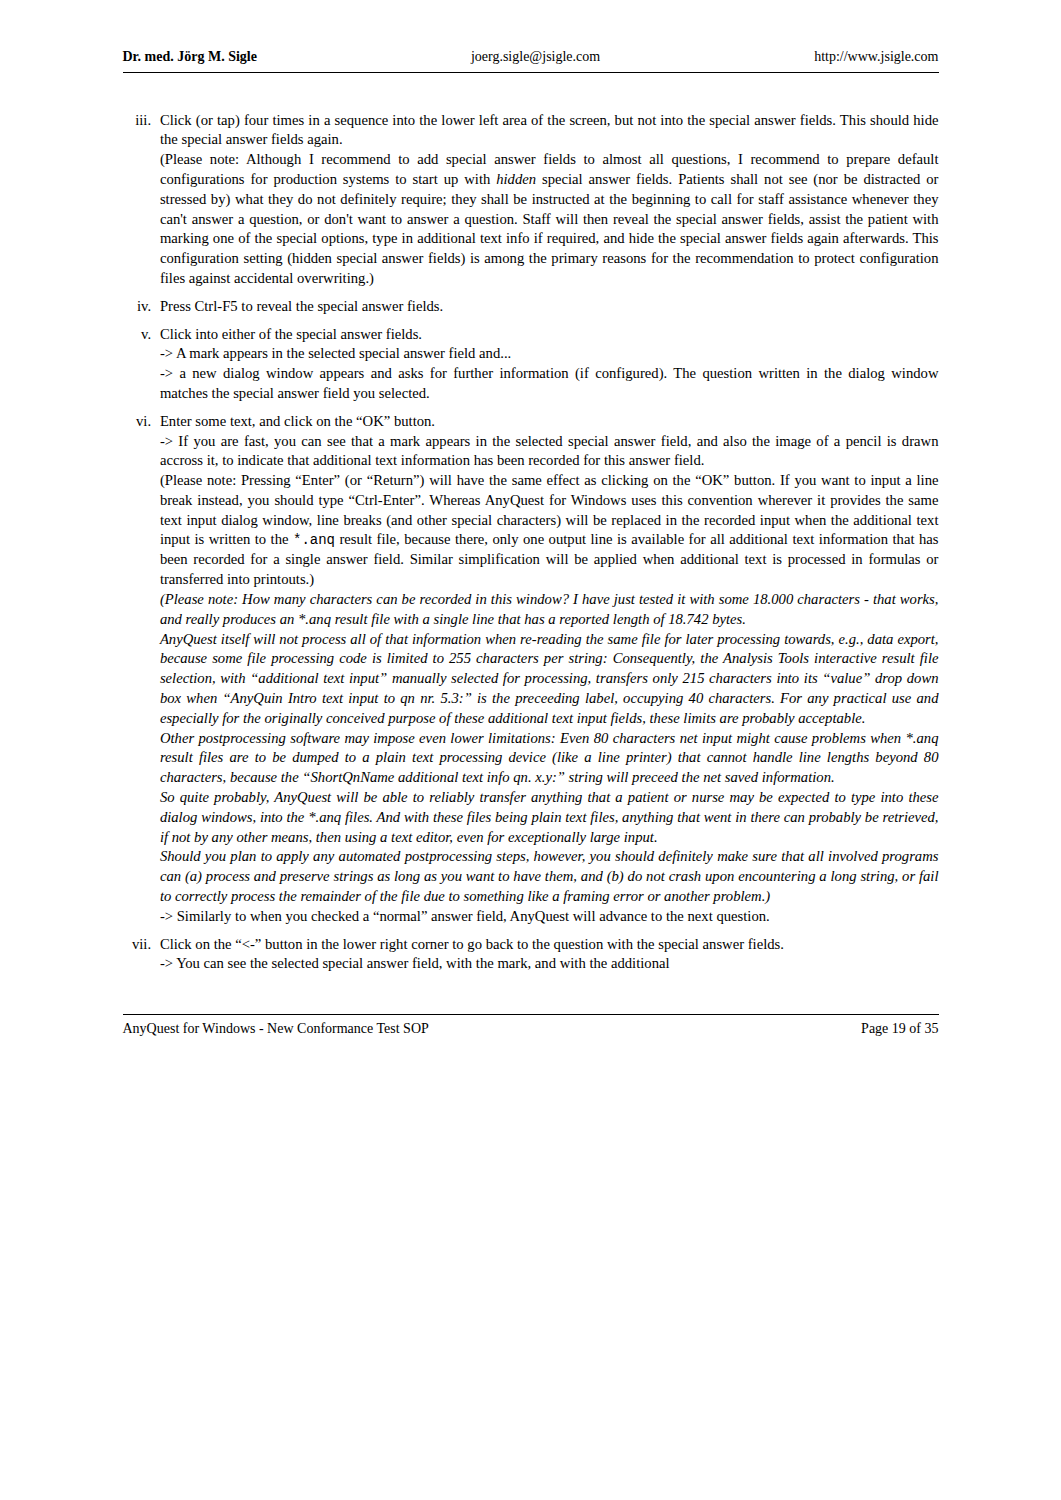Dr. med. Jörg M. Sigle joerg.sigle@jsigle.com http://www.jsigle.com
Click (or tap) four times in a sequence into the lower left area of the screen, but not into the special answer fields. This should hide the special answer fields again.
(Please note: Although I recommend to add special answer fields to almost all questions, I recommend to prepare default configurations for production systems to start up with hidden special answer fields. Patients shall not see (nor be distracted or stressed by) what they do not definitely require; they shall be instructed at the beginning to call for staff assistance whenever they can't answer a question, or don't want to answer a question. Staff will then reveal the special answer fields, assist the patient with marking one of the special options, type in additional text info if required, and hide the special answer fields again afterwards. This configuration setting (hidden special answer fields) is among the primary reasons for the recommendation to protect configuration files against accidental overwriting.)
Press Ctrl-F5 to reveal the special answer fields.
Click into either of the special answer fields.
-> A mark appears in the selected special answer field and...
-> a new dialog window appears and asks for further information (if configured). The question written in the dialog window matches the special answer field you selected.
Enter some text, and click on the “OK” button.
-> If you are fast, you can see that a mark appears in the selected special answer field, and also the image of a pencil is drawn accross it, to indicate that additional text information has been recorded for this answer field.
(Please note: Pressing “Enter” (or “Return”) will have the same effect as clicking on the “OK” button. If you want to input a line break instead, you should type “Ctrl-Enter”. Whereas AnyQuest for Windows uses this convention wherever it provides the same text input dialog window, line breaks (and other special characters) will be replaced in the recorded input when the additional text input is written to the *.anq result file, because there, only one output line is available for all additional text information that has been recorded for a single answer field. Similar simplification will be applied when additional text is processed in formulas or transferred into printouts.)
(Please note: How many characters can be recorded in this window? I have just tested it with some 18.000 characters - that works, and really produces an *.anq result file with a single line that has a reported length of 18.742 bytes.
AnyQuest itself will not process all of that information when re-reading the same file for later processing towards, e.g., data export, because some file processing code is limited to 255 characters per string: Consequently, the Analysis Tools interactive result file selection, with “additional text input” manually selected for processing, transfers only 215 characters into its “value” drop down box when “AnyQuin Intro text input to qn nr. 5.3:” is the preceeding label, occupying 40 characters. For any practical use and especially for the originally conceived purpose of these additional text input fields, these limits are probably acceptable.
Other postprocessing software may impose even lower limitations: Even 80 characters net input might cause problems when *.anq result files are to be dumped to a plain text processing device (like a line printer) that cannot handle line lengths beyond 80 characters, because the “ShortQnName additional text info qn. x.y:” string will preceed the net saved information.
So quite probably, AnyQuest will be able to reliably transfer anything that a patient or nurse may be expected to type into these dialog windows, into the *.anq files. And with these files being plain text files, anything that went in there can probably be retrieved, if not by any other means, then using a text editor, even for exceptionally large input.
Should you plan to apply any automated postprocessing steps, however, you should definitely make sure that all involved programs can (a) process and preserve strings as long as you want to have them, and (b) do not crash upon encountering a long string, or fail to correctly process the remainder of the file due to something like a framing error or another problem.)
-> Similarly to when you checked a “normal” answer field, AnyQuest will advance to the next question.
Click on the “<-” button in the lower right corner to go back to the question with the special answer fields.
-> You can see the selected special answer field, with the mark, and with the additional
AnyQuest for Windows - New Conformance Test SOP Page 19 of 35